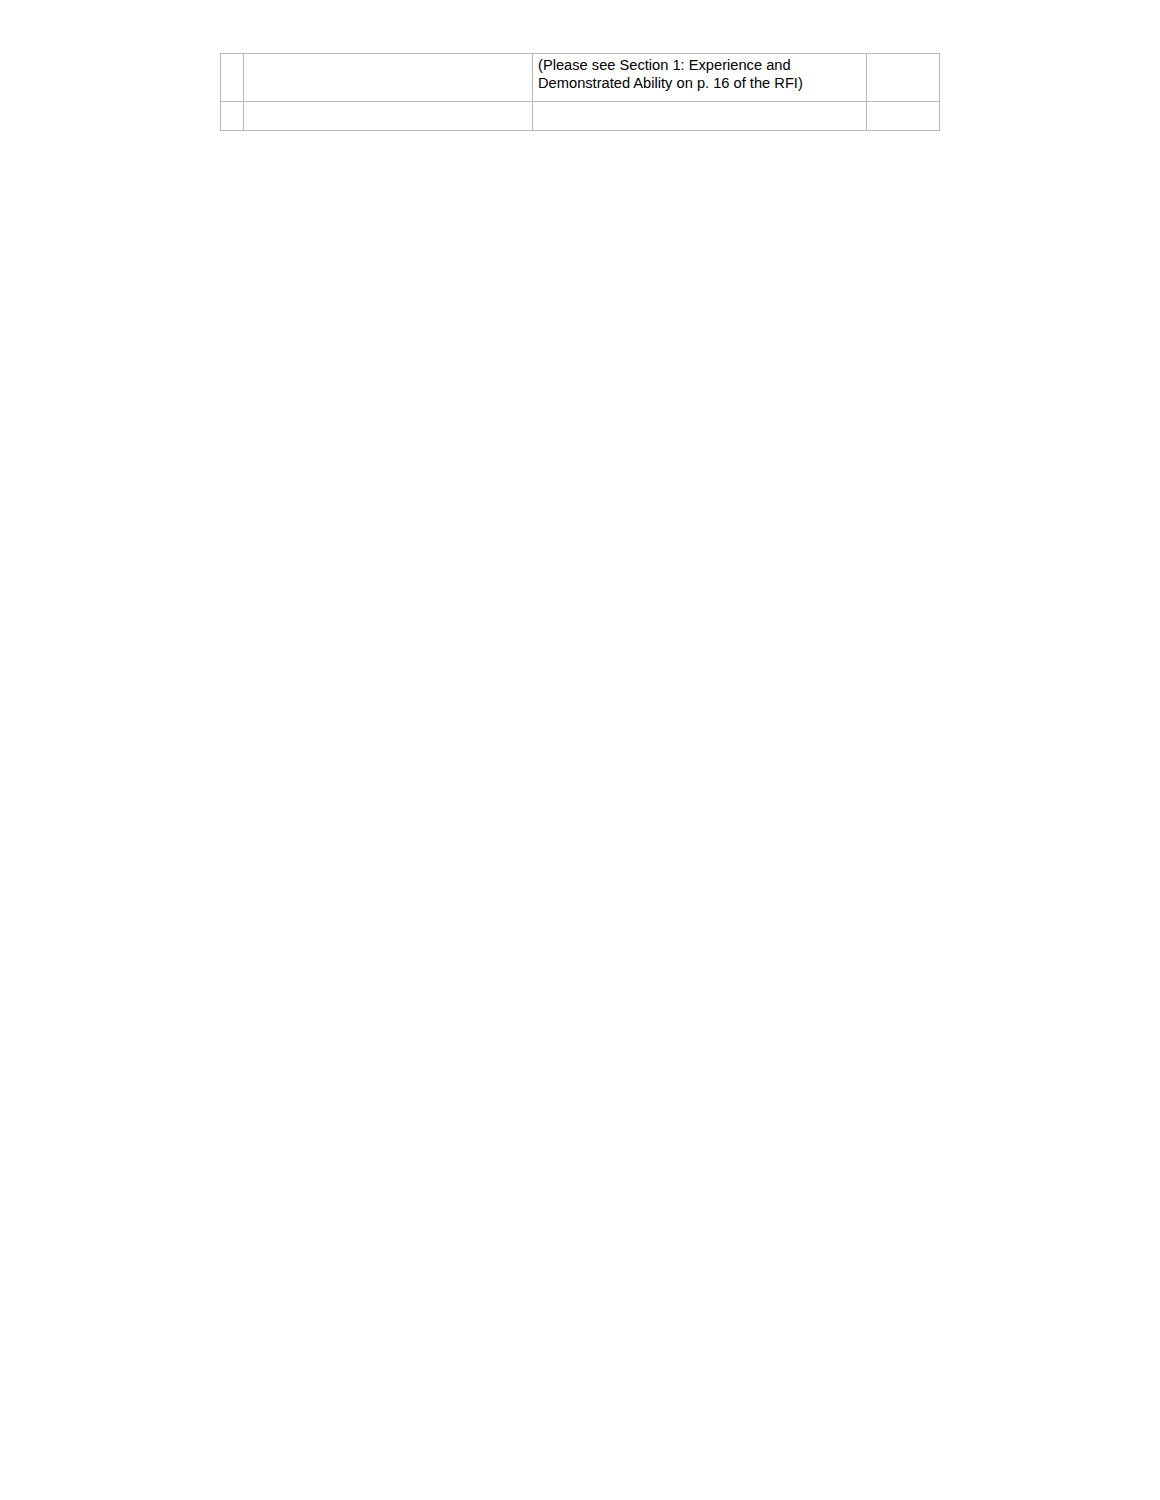| | | (Please see Section 1: Experience and Demonstrated Ability on p. 16 of the RFI) | |